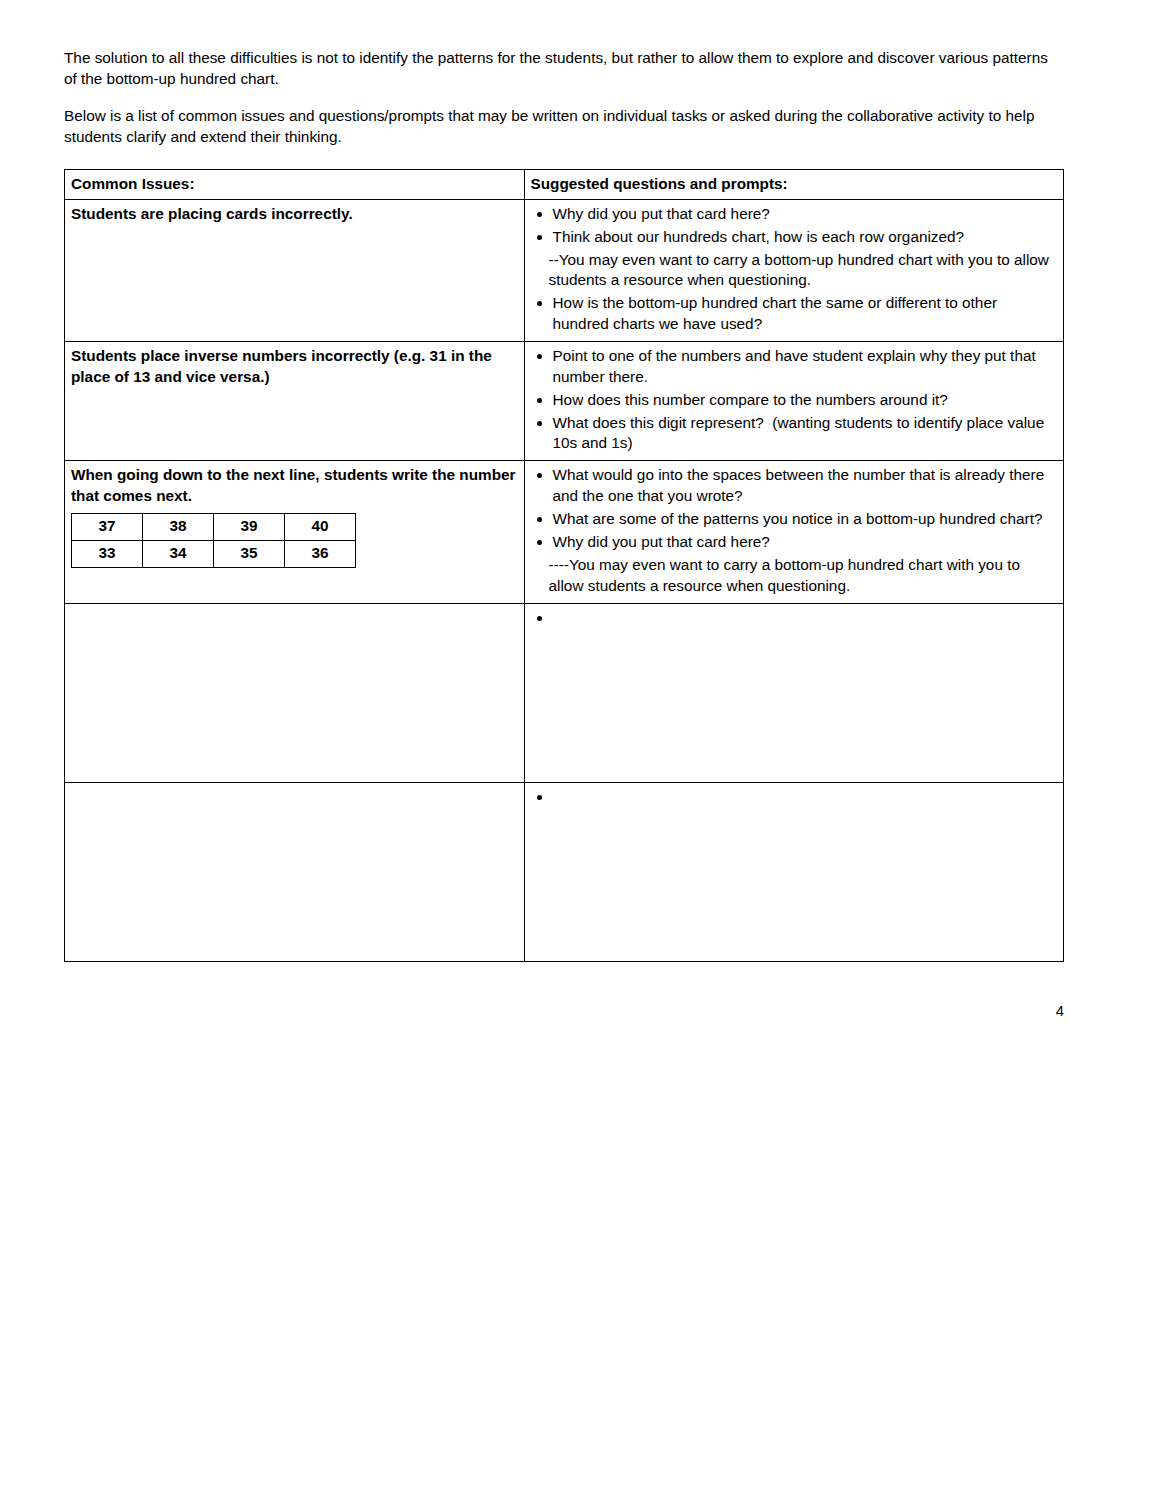The solution to all these difficulties is not to identify the patterns for the students, but rather to allow them to explore and discover various patterns of the bottom-up hundred chart.
Below is a list of common issues and questions/prompts that may be written on individual tasks or asked during the collaborative activity to help students clarify and extend their thinking.
| Common Issues: | Suggested questions and prompts: |
| --- | --- |
| Students are placing cards incorrectly. | Why did you put that card here? Think about our hundreds chart, how is each row organized? --You may even want to carry a bottom-up hundred chart with you to allow students a resource when questioning. How is the bottom-up hundred chart the same or different to other hundred charts we have used? |
| Students place inverse numbers incorrectly (e.g. 31 in the place of 13 and vice versa.) | Point to one of the numbers and have student explain why they put that number there. How does this number compare to the numbers around it? What does this digit represent? (wanting students to identify place value 10s and 1s) |
| When going down to the next line, students write the number that comes next. / 37 / 38 / 39 / 40 / / 33 / 34 / 35 / 36 / | What would go into the spaces between the number that is already there and the one that you wrote? What are some of the patterns you notice in a bottom-up hundred chart? Why did you put that card here? ----You may even want to carry a bottom-up hundred chart with you to allow students a resource when questioning. |
4